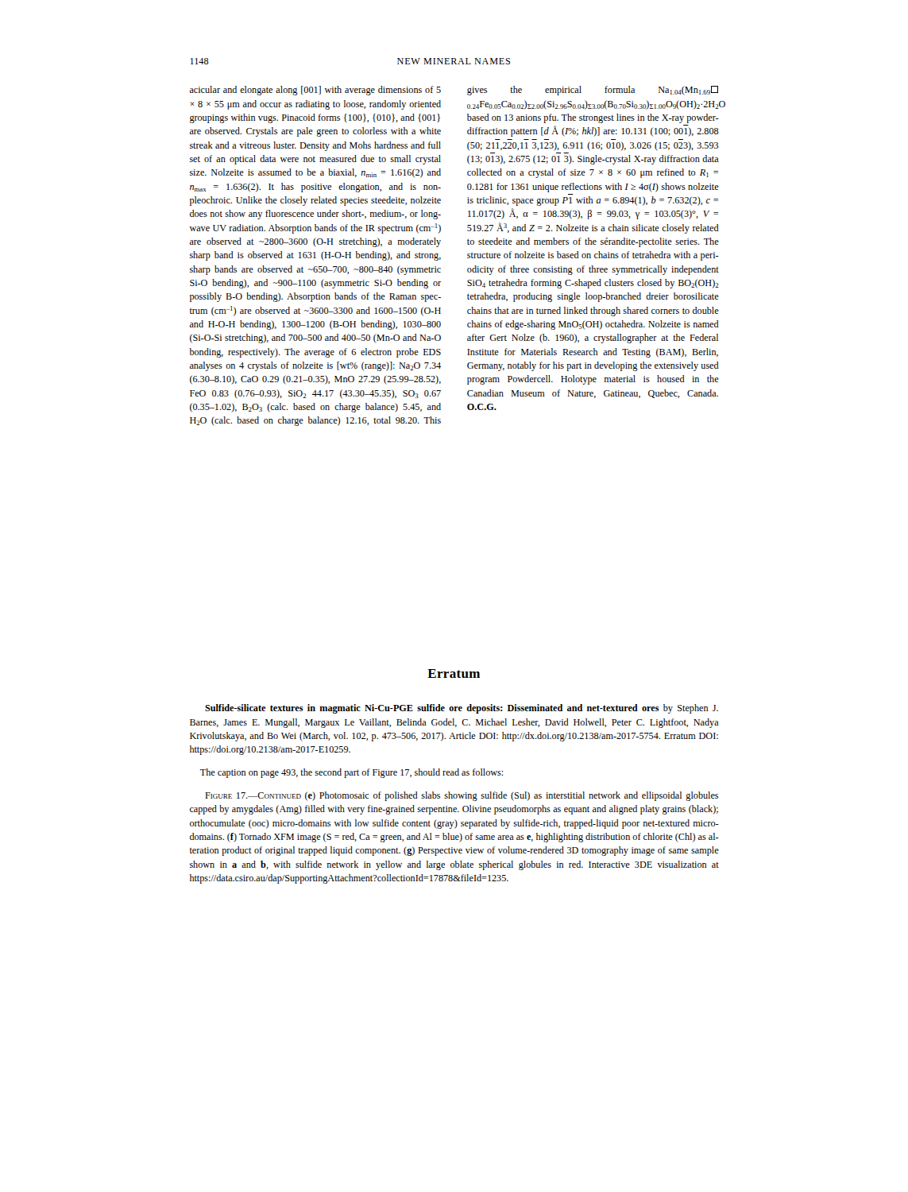1148
NEW MINERAL NAMES
acicular and elongate along [001] with average dimensions of 5 × 8 × 55 μm and occur as radiating to loose, randomly oriented groupings within vugs. Pinacoid forms {100}, {010}, and {001} are observed. Crystals are pale green to colorless with a white streak and a vitreous luster. Density and Mohs hardness and full set of an optical data were not measured due to small crystal size. Nolzeite is assumed to be a biaxial, nmin = 1.616(2) and nmax = 1.636(2). It has positive elongation, and is non-pleochroic. Unlike the closely related species steedeite, nolzeite does not show any fluorescence under short-, medium-, or long-wave UV radiation. Absorption bands of the IR spectrum (cm–1) are observed at ~2800–3600 (O-H stretching), a moderately sharp band is observed at 1631 (H-O-H bending), and strong, sharp bands are observed at ~650–700, ~800–840 (symmetric Si-O bending), and ~900–1100 (asymmetric Si-O bending or possibly B-O bending). Absorption bands of the Raman spectrum (cm–1) are observed at ~3600–3300 and 1600–1500 (O-H and H-O-H bending), 1300–1200 (B-OH bending), 1030–800 (Si-O-Si stretching), and 700–500 and 400–50 (Mn-O and Na-O bonding, respectively). The average of 6 electron probe EDS analyses on 4 crystals of nolzeite is [wt% (range)]: Na2O 7.34 (6.30–8.10), CaO 0.29 (0.21–0.35), MnO 27.29 (25.99–28.52), FeO 0.83 (0.76–0.93), SiO2 44.17 (43.30–45.35), SO3 0.67 (0.35–1.02), B2O3 (calc. based on charge balance) 5.45, and H2O (calc. based on charge balance) 12.16, total 98.20. This gives the empirical formula Na1.04(Mn1.690.24Fe0.05Ca0.02)Σ2.00(Si2.96S0.04)Σ3.00(B0.70Si0.30)Σ1.00O9(OH)2·2H2O based on 13 anions pfu. The strongest lines in the X-ray powder-diffraction pattern [d Å (I%; hkl)] are: 10.131 (100; 001), 2.808 (50; 211,220,11 3,123), 6.911 (16; 010), 3.026 (15; 023), 3.593 (13; 013), 2.675 (12; 01 3). Single-crystal X-ray diffraction data collected on a crystal of size 7 × 8 × 60 μm refined to R1 = 0.1281 for 1361 unique reflections with I ≥ 4σ(I) shows nolzeite is triclinic, space group P 1 with a = 6.894(1), b = 7.632(2), c = 11.017(2) Å, α = 108.39(3), β = 99.03, γ = 103.05(3)°, V = 519.27 Å3, and Z = 2. Nolzeite is a chain silicate closely related to steedeite and members of the sérandite-pectolite series. The structure of nolzeite is based on chains of tetrahedra with a periodicity of three consisting of three symmetrically independent SiO4 tetrahedra forming C-shaped clusters closed by BO2(OH)2 tetrahedra, producing single loop-branched dreier borosilicate chains that are in turned linked through shared corners to double chains of edge-sharing MnO5(OH) octahedra. Nolzeite is named after Gert Nolze (b. 1960), a crystallographer at the Federal Institute for Materials Research and Testing (BAM), Berlin, Germany, notably for his part in developing the extensively used program Powdercell. Holotype material is housed in the Canadian Museum of Nature, Gatineau, Quebec, Canada. O.C.G.
Erratum
Sulfide-silicate textures in magmatic Ni-Cu-PGE sulfide ore deposits: Disseminated and net-textured ores by Stephen J. Barnes, James E. Mungall, Margaux Le Vaillant, Belinda Godel, C. Michael Lesher, David Holwell, Peter C. Lightfoot, Nadya Krivolutskaya, and Bo Wei (March, vol. 102, p. 473–506, 2017). Article DOI: http://dx.doi.org/10.2138/am-2017-5754. Erratum DOI: https://doi.org/10.2138/am-2017-E10259.
The caption on page 493, the second part of Figure 17, should read as follows:
Figure 17.—Continued (e) Photomosaic of polished slabs showing sulfide (Sul) as interstitial network and ellipsoidal globules capped by amygdales (Amg) filled with very fine-grained serpentine. Olivine pseudomorphs as equant and aligned platy grains (black); orthocumulate (ooc) micro-domains with low sulfide content (gray) separated by sulfide-rich, trapped-liquid poor net-textured micro-domains. (f) Tornado XFM image (S = red, Ca = green, and Al = blue) of same area as e, highlighting distribution of chlorite (Chl) as alteration product of original trapped liquid component. (g) Perspective view of volume-rendered 3D tomography image of same sample shown in a and b, with sulfide network in yellow and large oblate spherical globules in red. Interactive 3DE visualization at https://data.csiro.au/dap/SupportingAttachment?collectionId=17878&fileId=1235.